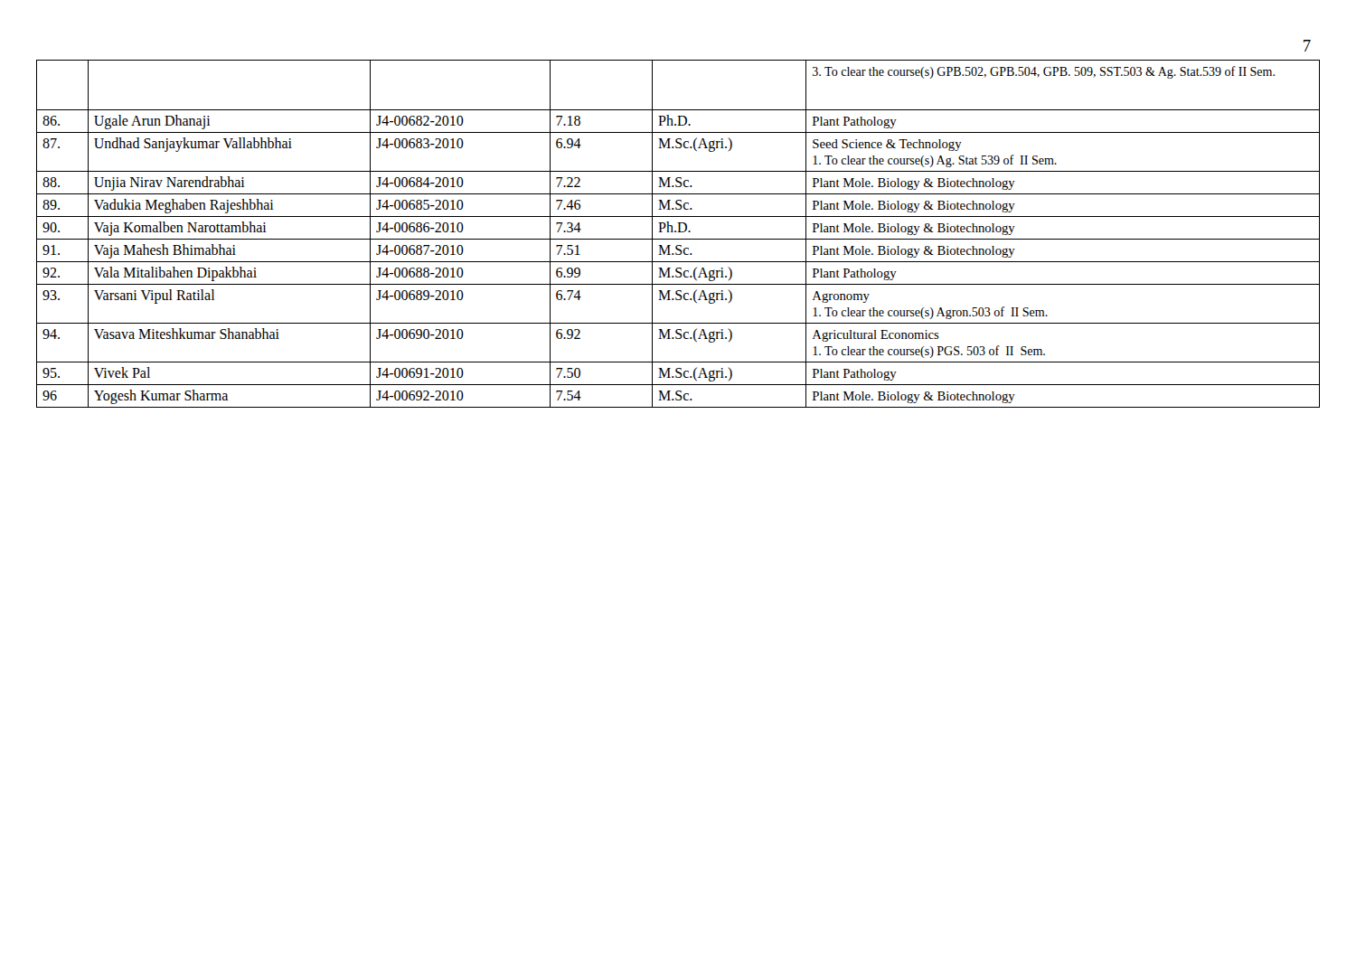7
| | | | | | 3. To clear the course(s) GPB.502, GPB.504, GPB. 509, SST.503 & Ag. Stat.539 of II Sem. |
| 86. | Ugale Arun Dhanaji | J4-00682-2010 | 7.18 | Ph.D. | Plant Pathology |
| 87. | Undhad Sanjaykumar Vallabhbhai | J4-00683-2010 | 6.94 | M.Sc.(Agri.) | Seed Science & Technology 1. To clear the course(s) Ag. Stat 539 of II Sem. |
| 88. | Unjia Nirav Narendrabhai | J4-00684-2010 | 7.22 | M.Sc. | Plant Mole. Biology & Biotechnology |
| 89. | Vadukia Meghaben Rajeshbhai | J4-00685-2010 | 7.46 | M.Sc. | Plant Mole. Biology & Biotechnology |
| 90. | Vaja Komalben Narottambhai | J4-00686-2010 | 7.34 | Ph.D. | Plant Mole. Biology & Biotechnology |
| 91. | Vaja Mahesh Bhimabhai | J4-00687-2010 | 7.51 | M.Sc. | Plant Mole. Biology & Biotechnology |
| 92. | Vala Mitalibahen Dipakbhai | J4-00688-2010 | 6.99 | M.Sc.(Agri.) | Plant Pathology |
| 93. | Varsani Vipul Ratilal | J4-00689-2010 | 6.74 | M.Sc.(Agri.) | Agronomy 1. To clear the course(s) Agron.503 of II Sem. |
| 94. | Vasava Miteshkumar Shanabhai | J4-00690-2010 | 6.92 | M.Sc.(Agri.) | Agricultural Economics 1. To clear the course(s) PGS. 503 of II Sem. |
| 95. | Vivek Pal | J4-00691-2010 | 7.50 | M.Sc.(Agri.) | Plant Pathology |
| 96 | Yogesh Kumar Sharma | J4-00692-2010 | 7.54 | M.Sc. | Plant Mole. Biology & Biotechnology |